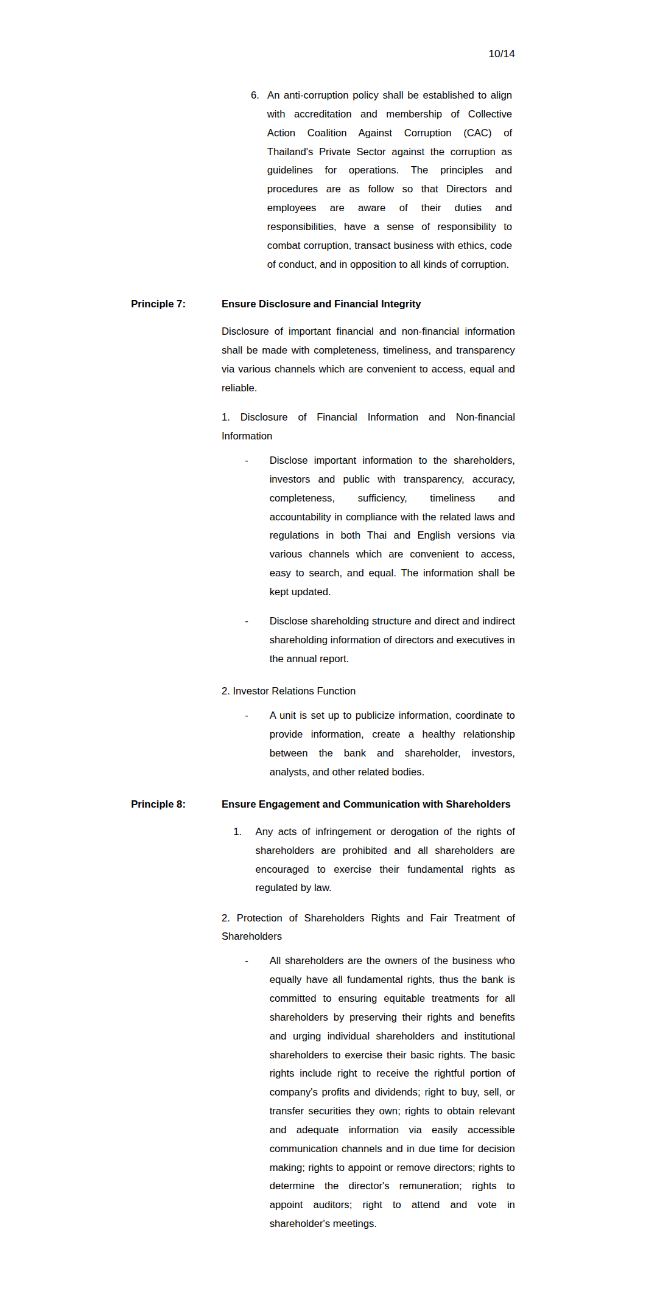10/14
6. An anti-corruption policy shall be established to align with accreditation and membership of Collective Action Coalition Against Corruption (CAC) of Thailand's Private Sector against the corruption as guidelines for operations. The principles and procedures are as follow so that Directors and employees are aware of their duties and responsibilities, have a sense of responsibility to combat corruption, transact business with ethics, code of conduct, and in opposition to all kinds of corruption.
Principle 7:
Ensure Disclosure and Financial Integrity
Disclosure of important financial and non-financial information shall be made with completeness, timeliness, and transparency via various channels which are convenient to access, equal and reliable.
1. Disclosure of Financial Information and Non-financial Information
Disclose important information to the shareholders, investors and public with transparency, accuracy, completeness, sufficiency, timeliness and accountability in compliance with the related laws and regulations in both Thai and English versions via various channels which are convenient to access, easy to search, and equal. The information shall be kept updated.
Disclose shareholding structure and direct and indirect shareholding information of directors and executives in the annual report.
2. Investor Relations Function
A unit is set up to publicize information, coordinate to provide information, create a healthy relationship between the bank and shareholder, investors, analysts, and other related bodies.
Principle 8:
Ensure Engagement and Communication with Shareholders
Any acts of infringement or derogation of the rights of shareholders are prohibited and all shareholders are encouraged to exercise their fundamental rights as regulated by law.
2. Protection of Shareholders Rights and Fair Treatment of Shareholders
All shareholders are the owners of the business who equally have all fundamental rights, thus the bank is committed to ensuring equitable treatments for all shareholders by preserving their rights and benefits and urging individual shareholders and institutional shareholders to exercise their basic rights. The basic rights include right to receive the rightful portion of company's profits and dividends; right to buy, sell, or transfer securities they own; rights to obtain relevant and adequate information via easily accessible communication channels and in due time for decision making; rights to appoint or remove directors; rights to determine the director's remuneration; rights to appoint auditors; right to attend and vote in shareholder's meetings.